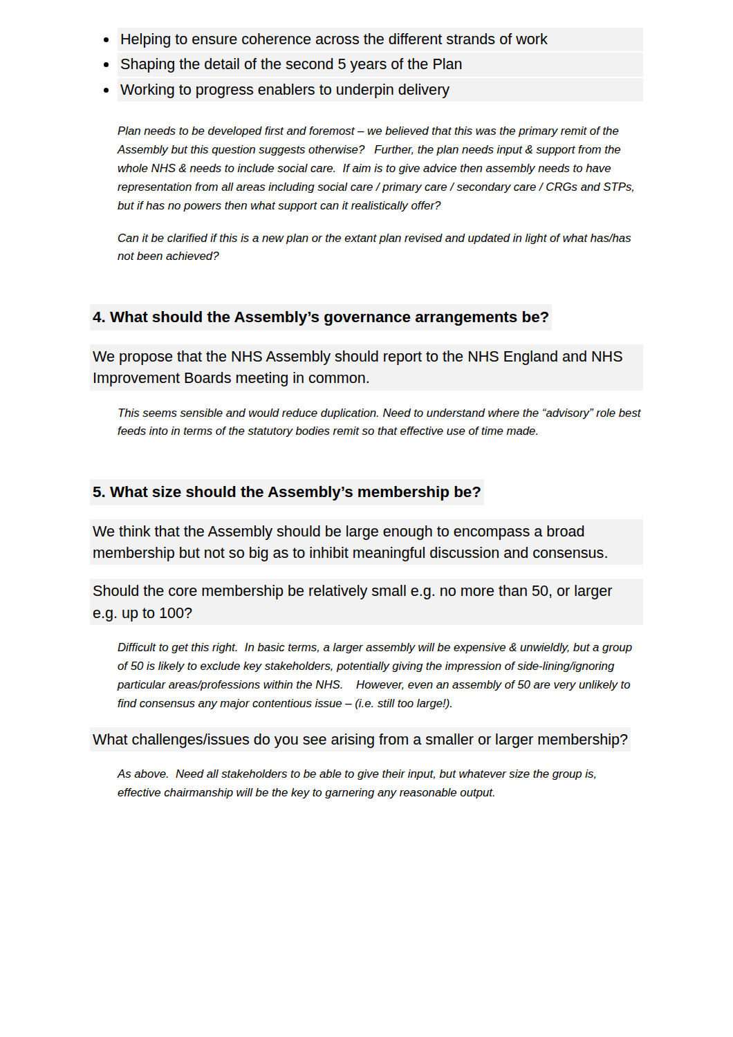Helping to ensure coherence across the different strands of work
Shaping the detail of the second 5 years of the Plan
Working to progress enablers to underpin delivery
Plan needs to be developed first and foremost – we believed that this was the primary remit of the Assembly but this question suggests otherwise? Further, the plan needs input & support from the whole NHS & needs to include social care. If aim is to give advice then assembly needs to have representation from all areas including social care / primary care / secondary care / CRGs and STPs, but if has no powers then what support can it realistically offer?
Can it be clarified if this is a new plan or the extant plan revised and updated in light of what has/has not been achieved?
4. What should the Assembly’s governance arrangements be?
We propose that the NHS Assembly should report to the NHS England and NHS Improvement Boards meeting in common.
This seems sensible and would reduce duplication. Need to understand where the “advisory” role best feeds into in terms of the statutory bodies remit so that effective use of time made.
5. What size should the Assembly’s membership be?
We think that the Assembly should be large enough to encompass a broad membership but not so big as to inhibit meaningful discussion and consensus.
Should the core membership be relatively small e.g. no more than 50, or larger e.g. up to 100?
Difficult to get this right. In basic terms, a larger assembly will be expensive & unwieldly, but a group of 50 is likely to exclude key stakeholders, potentially giving the impression of side-lining/ignoring particular areas/professions within the NHS. However, even an assembly of 50 are very unlikely to find consensus any major contentious issue – (i.e. still too large!).
What challenges/issues do you see arising from a smaller or larger membership?
As above. Need all stakeholders to be able to give their input, but whatever size the group is, effective chairmanship will be the key to garnering any reasonable output.